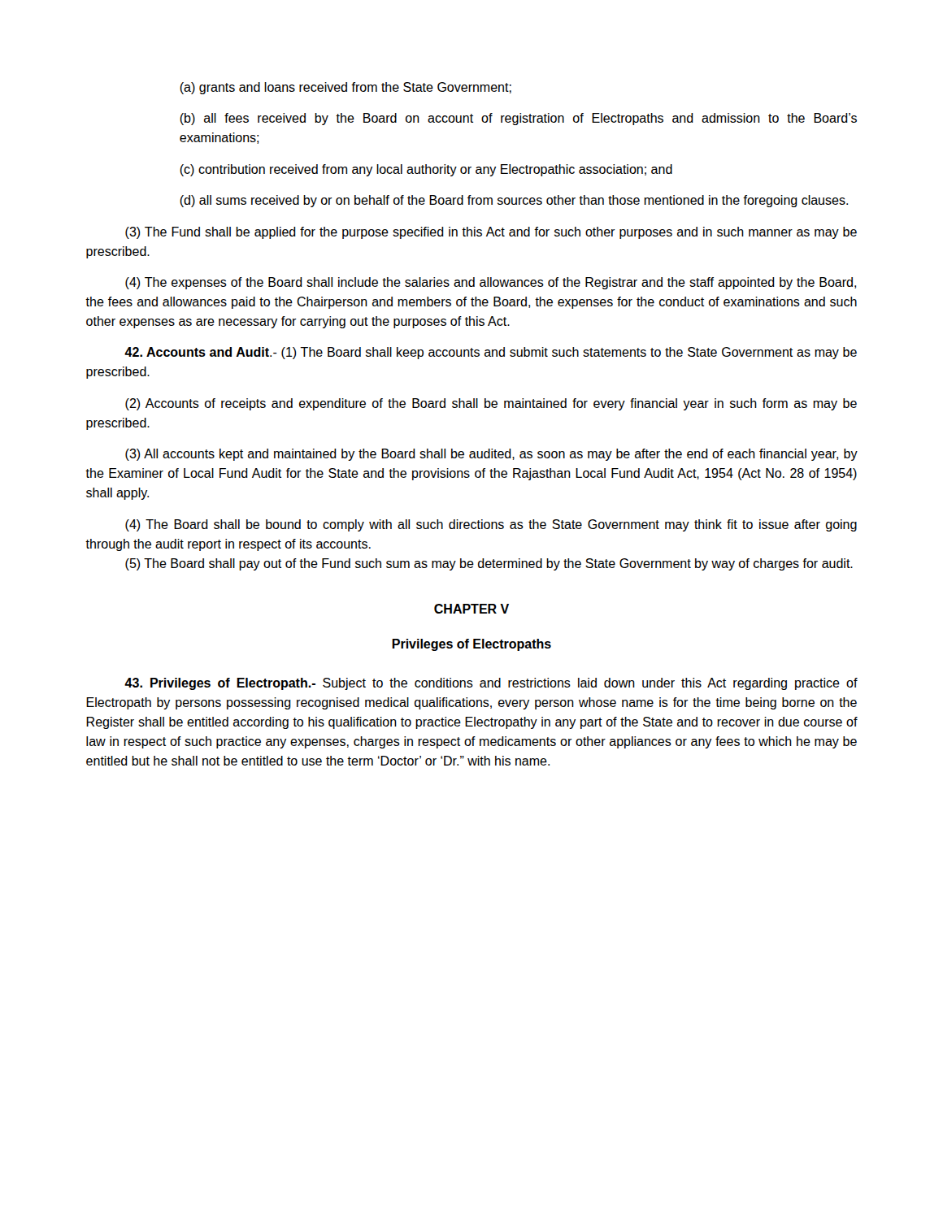(a) grants and loans received from the State Government;
(b) all fees received by the Board on account of registration of Electropaths and admission to the Board’s examinations;
(c) contribution received from any local authority or any Electropathic association; and
(d) all sums received by or on behalf of the Board from sources other than those mentioned in the foregoing clauses.
(3) The Fund shall be applied for the purpose specified in this Act and for such other purposes and in such manner as may be prescribed.
(4) The expenses of the Board shall include the salaries and allowances of the Registrar and the staff appointed by the Board, the fees and allowances paid to the Chairperson and members of the Board, the expenses for the conduct of examinations and such other expenses as are necessary for carrying out the purposes of this Act.
42. Accounts and Audit.- (1) The Board shall keep accounts and submit such statements to the State Government as may be prescribed.
(2) Accounts of receipts and expenditure of the Board shall be maintained for every financial year in such form as may be prescribed.
(3) All accounts kept and maintained by the Board shall be audited, as soon as may be after the end of each financial year, by the Examiner of Local Fund Audit for the State and the provisions of the Rajasthan Local Fund Audit Act, 1954 (Act No. 28 of 1954) shall apply.
(4) The Board shall be bound to comply with all such directions as the State Government may think fit to issue after going through the audit report in respect of its accounts.
(5) The Board shall pay out of the Fund such sum as may be determined by the State Government by way of charges for audit.
CHAPTER V
Privileges of Electropaths
43. Privileges of Electropath.- Subject to the conditions and restrictions laid down under this Act regarding practice of Electropath by persons possessing recognised medical qualifications, every person whose name is for the time being borne on the Register shall be entitled according to his qualification to practice Electropathy in any part of the State and to recover in due course of law in respect of such practice any expenses, charges in respect of medicaments or other appliances or any fees to which he may be entitled but he shall not be entitled to use the term ‘Doctor’ or ‘Dr.” with his name.